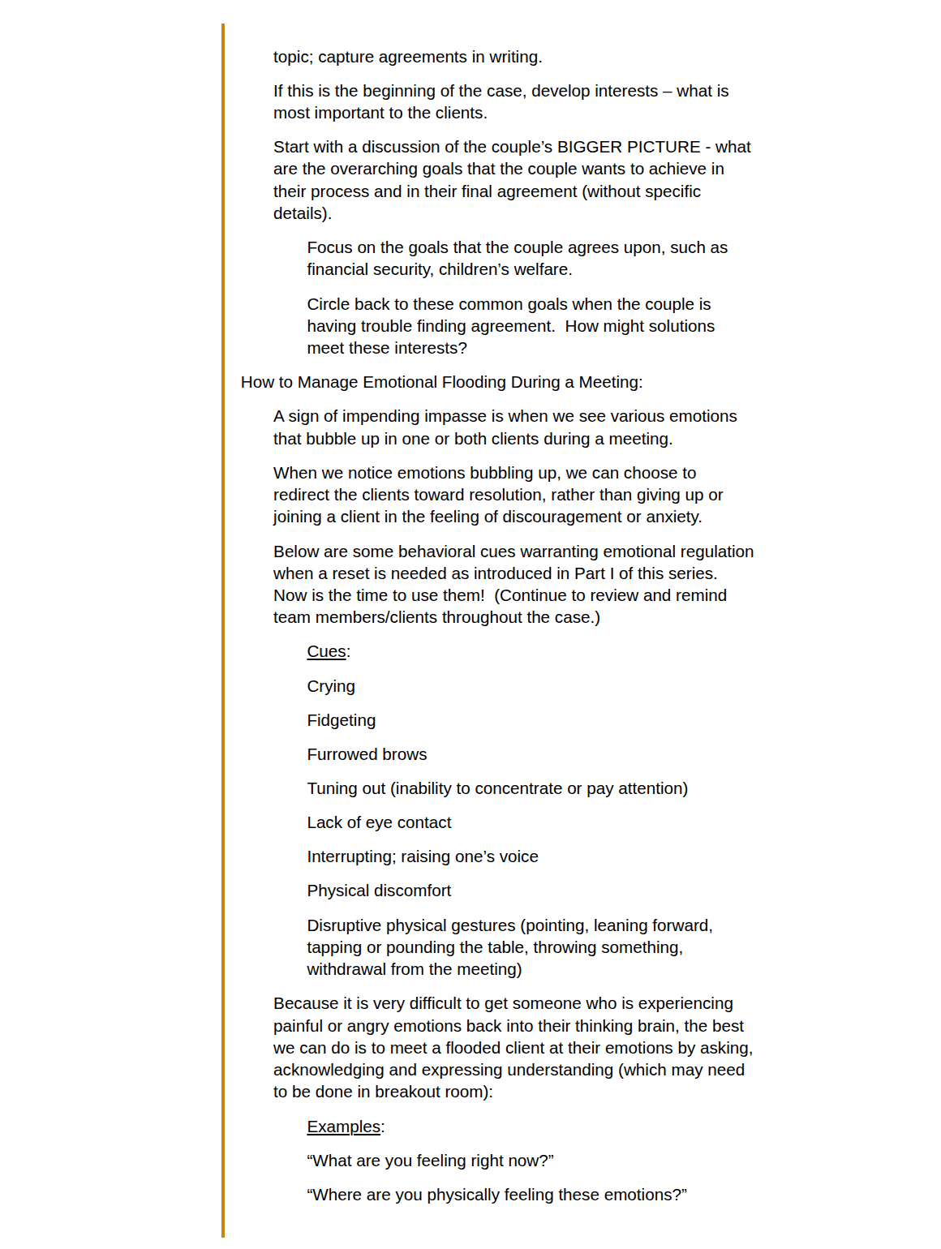acknowledge completion of each topic, even the decision to table a
topic; capture agreements in writing.
If this is the beginning of the case, develop interests – what is most important to the clients.
Start with a discussion of the couple’s BIGGER PICTURE - what are the overarching goals that the couple wants to achieve in their process and in their final agreement (without specific details).
Focus on the goals that the couple agrees upon, such as financial security, children’s welfare.
Circle back to these common goals when the couple is having trouble finding agreement. How might solutions meet these interests?
How to Manage Emotional Flooding During a Meeting:
A sign of impending impasse is when we see various emotions that bubble up in one or both clients during a meeting.
When we notice emotions bubbling up, we can choose to redirect the clients toward resolution, rather than giving up or joining a client in the feeling of discouragement or anxiety.
Below are some behavioral cues warranting emotional regulation when a reset is needed as introduced in Part I of this series. Now is the time to use them! (Continue to review and remind team members/clients throughout the case.)
Cues:
Crying
Fidgeting
Furrowed brows
Tuning out (inability to concentrate or pay attention)
Lack of eye contact
Interrupting; raising one’s voice
Physical discomfort
Disruptive physical gestures (pointing, leaning forward, tapping or pounding the table, throwing something, withdrawal from the meeting)
Because it is very difficult to get someone who is experiencing painful or angry emotions back into their thinking brain, the best we can do is to meet a flooded client at their emotions by asking, acknowledging and expressing understanding (which may need to be done in breakout room):
Examples:
“What are you feeling right now?”
“Where are you physically feeling these emotions?”